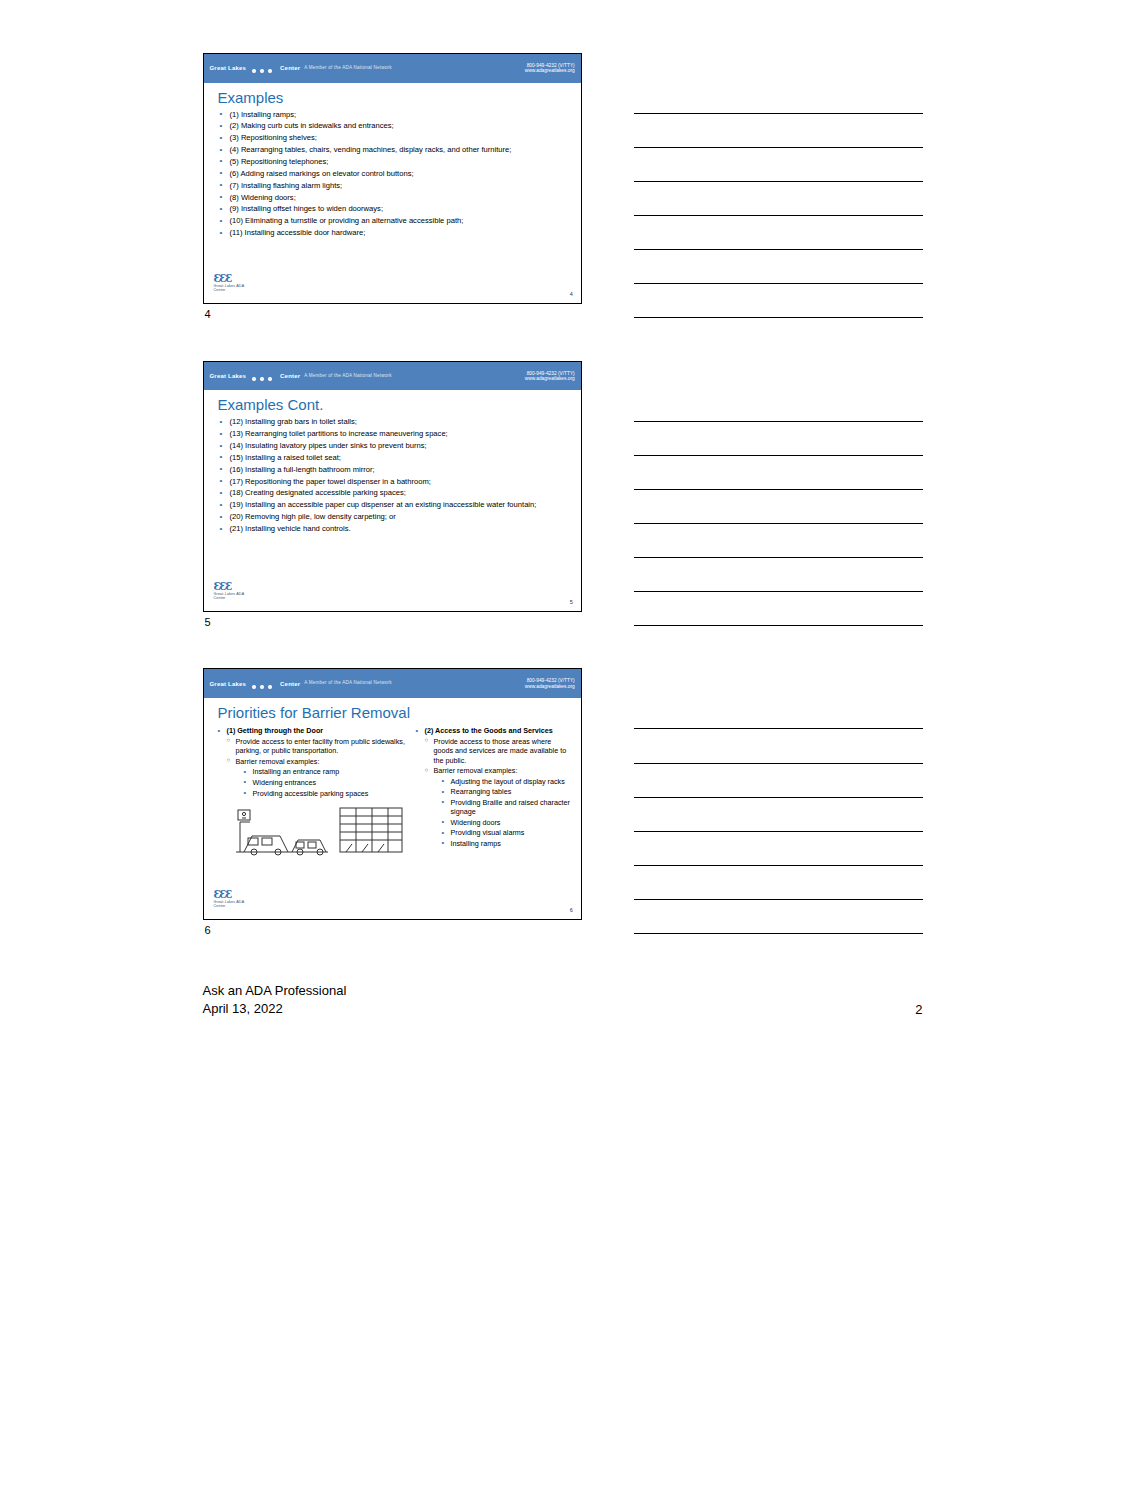Great Lakes Center A Member of the ADA National Network
800-949-4232 (V/TTY)
www.adagreatlakes.org
Examples
(1) Installing ramps;
(2) Making curb cuts in sidewalks and entrances;
(3) Repositioning shelves;
(4) Rearranging tables, chairs, vending machines, display racks, and other furniture;
(5) Repositioning telephones;
(6) Adding raised markings on elevator control buttons;
(7) Installing flashing alarm lights;
(8) Widening doors;
(9) Installing offset hinges to widen doorways;
(10) Eliminating a turnstile or providing an alternative accessible path;
(11) Installing accessible door hardware;
ƐƐƐ
Great Lakes ADA Center
4
4
Great Lakes Center A Member of the ADA National Network
800-949-4232 (V/TTY)
www.adagreatlakes.org
Examples Cont.
(12) Installing grab bars in toilet stalls;
(13) Rearranging toilet partitions to increase maneuvering space;
(14) Insulating lavatory pipes under sinks to prevent burns;
(15) Installing a raised toilet seat;
(16) Installing a full-length bathroom mirror;
(17) Repositioning the paper towel dispenser in a bathroom;
(18) Creating designated accessible parking spaces;
(19) Installing an accessible paper cup dispenser at an existing inaccessible water fountain;
(20) Removing high pile, low density carpeting; or
(21) Installing vehicle hand controls.
ƐƐƐ
Great Lakes ADA Center
5
5
Great Lakes Center A Member of the ADA National Network
800-949-4232 (V/TTY)
www.adagreatlakes.org
Priorities for Barrier Removal
(1) Getting through the Door
Provide access to enter facility from public sidewalks, parking, or public transportation.
Barrier removal examples:
Installing an entrance ramp
Widening entrances
Providing accessible parking spaces
(2) Access to the Goods and Services
Provide access to those areas where goods and services are made available to the public.
Barrier removal examples:
Adjusting the layout of display racks
Rearranging tables
Providing Braille and raised character signage
Widening doors
Providing visual alarms
Installing ramps
ƐƐƐ
Great Lakes ADA Center
6
6
Ask an ADA Professional
April 13, 2022
2